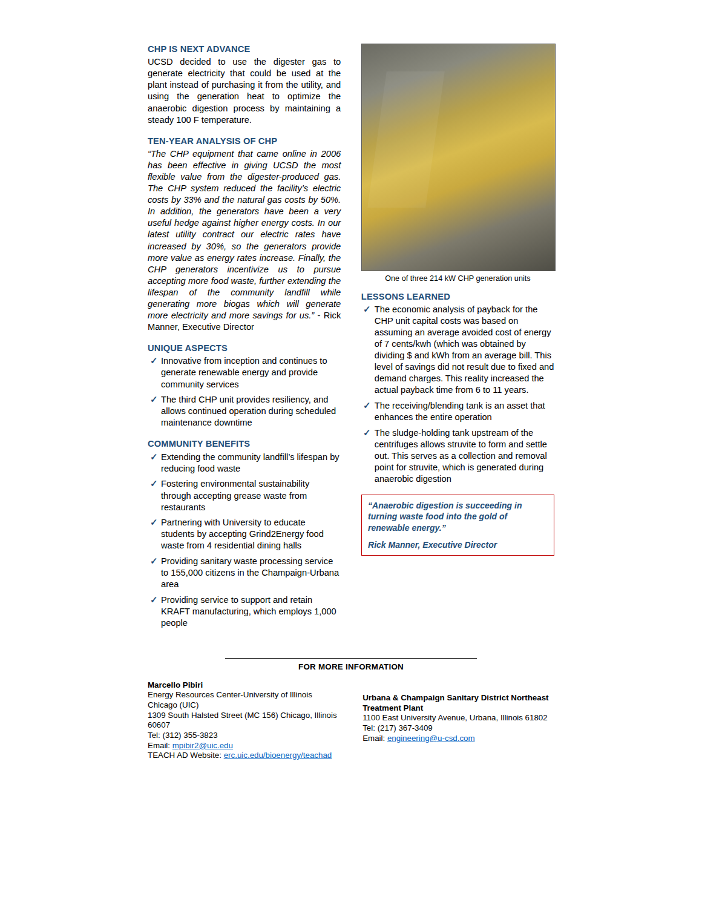CHP IS NEXT ADVANCE
UCSD decided to use the digester gas to generate electricity that could be used at the plant instead of purchasing it from the utility, and using the generation heat to optimize the anaerobic digestion process by maintaining a steady 100 F temperature.
TEN-YEAR ANALYSIS OF CHP
“The CHP equipment that came online in 2006 has been effective in giving UCSD the most flexible value from the digester-produced gas. The CHP system reduced the facility’s electric costs by 33% and the natural gas costs by 50%. In addition, the generators have been a very useful hedge against higher energy costs. In our latest utility contract our electric rates have increased by 30%, so the generators provide more value as energy rates increase. Finally, the CHP generators incentivize us to pursue accepting more food waste, further extending the lifespan of the community landfill while generating more biogas which will generate more electricity and more savings for us.” - Rick Manner, Executive Director
UNIQUE ASPECTS
Innovative from inception and continues to generate renewable energy and provide community services
The third CHP unit provides resiliency, and allows continued operation during scheduled maintenance downtime
COMMUNITY BENEFITS
Extending the community landfill’s lifespan by reducing food waste
Fostering environmental sustainability through accepting grease waste from restaurants
Partnering with University to educate students by accepting Grind2Energy food waste from 4 residential dining halls
Providing sanitary waste processing service to 155,000 citizens in the Champaign-Urbana area
Providing service to support and retain KRAFT manufacturing, which employs 1,000 people
One of three 214 kW CHP generation units
LESSONS LEARNED
The economic analysis of payback for the CHP unit capital costs was based on assuming an average avoided cost of energy of 7 cents/kwh (which was obtained by dividing $ and kWh from an average bill. This level of savings did not result due to fixed and demand charges. This reality increased the actual payback time from 6 to 11 years.
The receiving/blending tank is an asset that enhances the entire operation
The sludge-holding tank upstream of the centrifuges allows struvite to form and settle out. This serves as a collection and removal point for struvite, which is generated during anaerobic digestion
“Anaerobic digestion is succeeding in turning waste food into the gold of renewable energy.”
Rick Manner, Executive Director
FOR MORE INFORMATION
Marcello Pibiri
Energy Resources Center-University of Illinois Chicago (UIC)
1309 South Halsted Street (MC 156) Chicago, Illinois 60607
Tel: (312) 355-3823
Email: mpibir2@uic.edu
TEACH AD Website: erc.uic.edu/bioenergy/teachad
Urbana & Champaign Sanitary District Northeast Treatment Plant
1100 East University Avenue, Urbana, Illinois 61802
Tel: (217) 367-3409
Email: engineering@u-csd.com